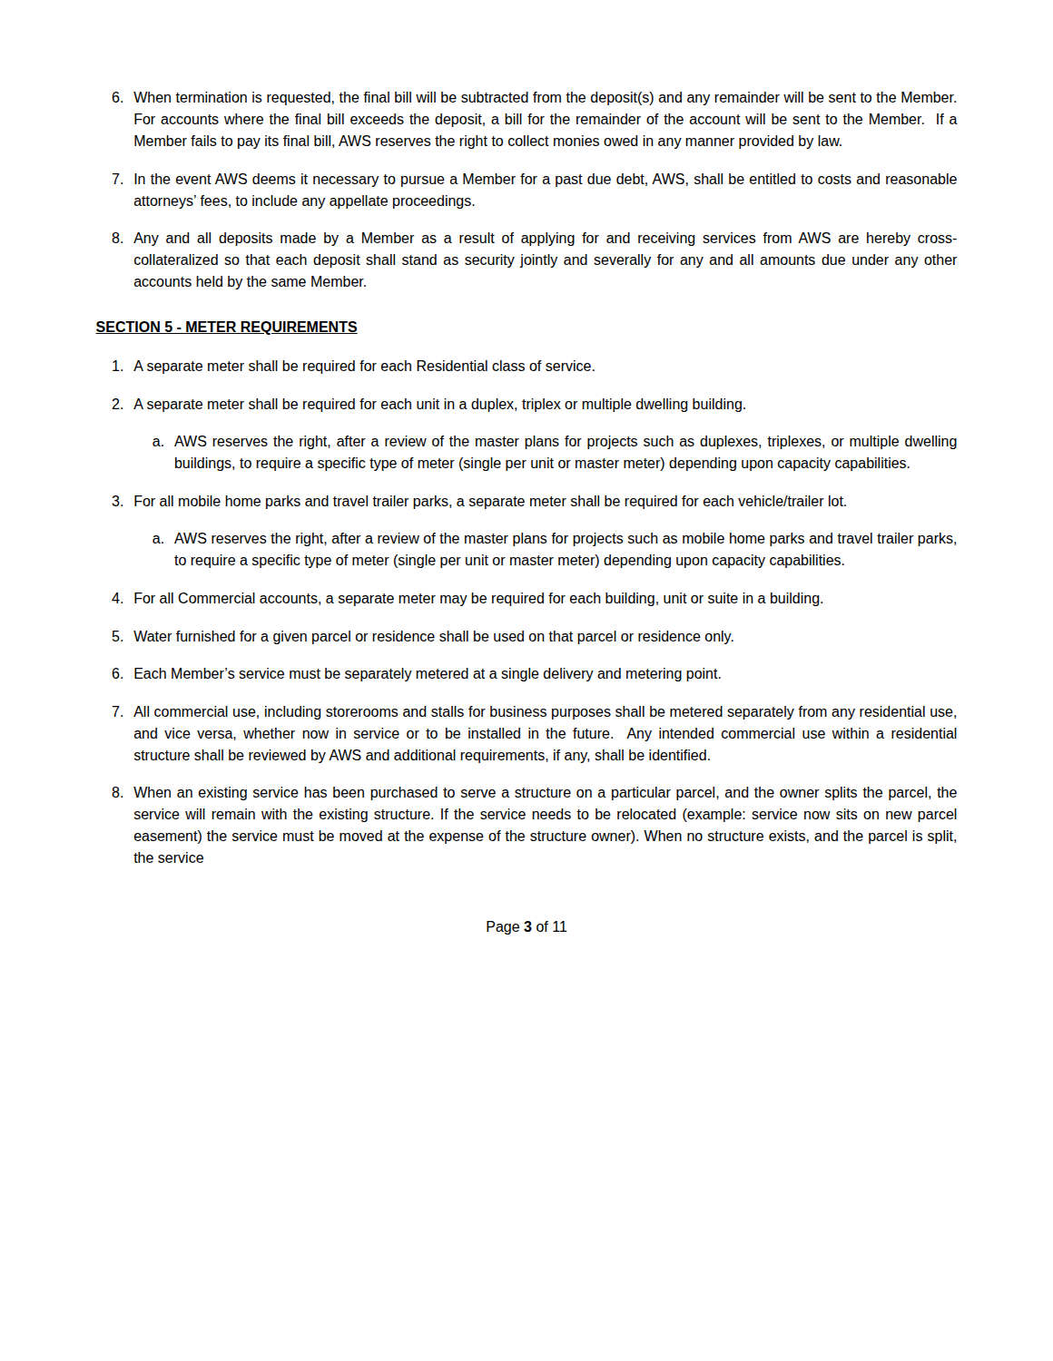When termination is requested, the final bill will be subtracted from the deposit(s) and any remainder will be sent to the Member. For accounts where the final bill exceeds the deposit, a bill for the remainder of the account will be sent to the Member. If a Member fails to pay its final bill, AWS reserves the right to collect monies owed in any manner provided by law.
In the event AWS deems it necessary to pursue a Member for a past due debt, AWS, shall be entitled to costs and reasonable attorneys’ fees, to include any appellate proceedings.
Any and all deposits made by a Member as a result of applying for and receiving services from AWS are hereby cross-collateralized so that each deposit shall stand as security jointly and severally for any and all amounts due under any other accounts held by the same Member.
SECTION 5 - METER REQUIREMENTS
A separate meter shall be required for each Residential class of service.
A separate meter shall be required for each unit in a duplex, triplex or multiple dwelling building.
AWS reserves the right, after a review of the master plans for projects such as duplexes, triplexes, or multiple dwelling buildings, to require a specific type of meter (single per unit or master meter) depending upon capacity capabilities.
For all mobile home parks and travel trailer parks, a separate meter shall be required for each vehicle/trailer lot.
AWS reserves the right, after a review of the master plans for projects such as mobile home parks and travel trailer parks, to require a specific type of meter (single per unit or master meter) depending upon capacity capabilities.
For all Commercial accounts, a separate meter may be required for each building, unit or suite in a building.
Water furnished for a given parcel or residence shall be used on that parcel or residence only.
Each Member’s service must be separately metered at a single delivery and metering point.
All commercial use, including storerooms and stalls for business purposes shall be metered separately from any residential use, and vice versa, whether now in service or to be installed in the future. Any intended commercial use within a residential structure shall be reviewed by AWS and additional requirements, if any, shall be identified.
When an existing service has been purchased to serve a structure on a particular parcel, and the owner splits the parcel, the service will remain with the existing structure. If the service needs to be relocated (example: service now sits on new parcel easement) the service must be moved at the expense of the structure owner). When no structure exists, and the parcel is split, the service
Page 3 of 11